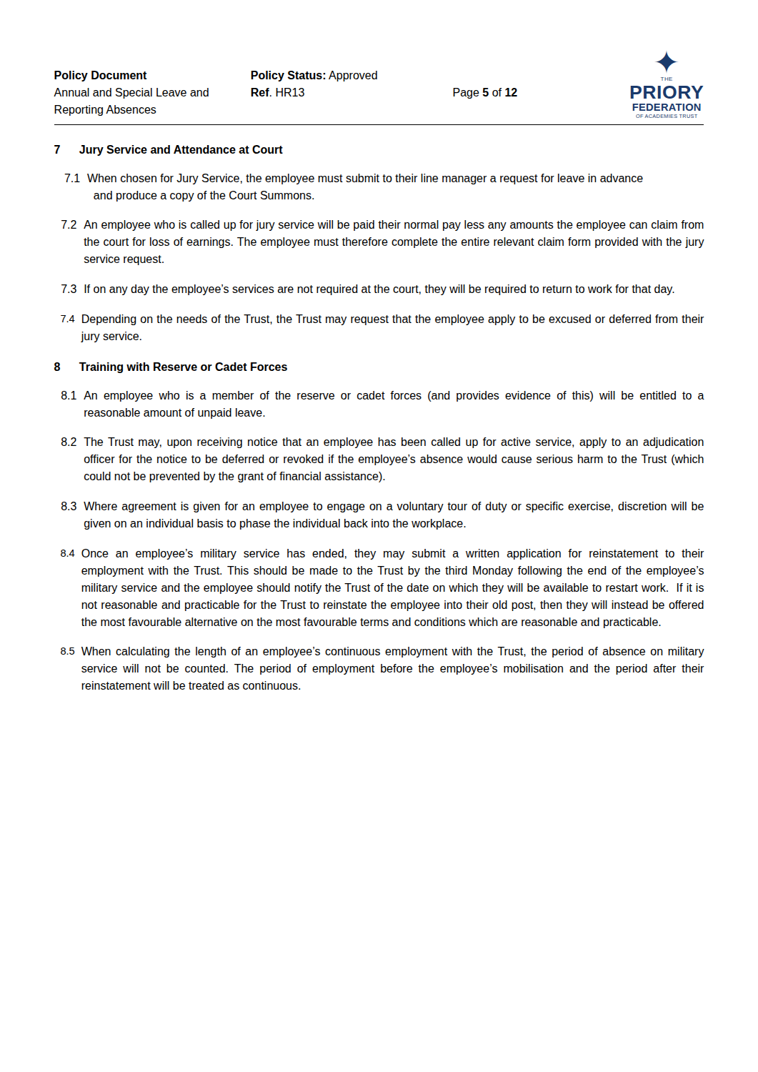✦ THE PRIORY FEDERATION OF ACADEMIES TRUST
| Policy Document | Policy Status: Approved | |
| Annual and Special Leave and | Ref . HR13 | Page 5 of 12 |
| Reporting Absences | | |
7 Jury Service and Attendance at Court
7.1
When chosen for Jury Service, the employee must submit to their line manager a request for leave in advance
and produce a copy of the Court Summons.
7.2
An employee who is called up for jury service will be paid their normal pay less any amounts the employee can claim from the court for loss of earnings. The employee must therefore complete the entire relevant claim form provided with the jury service request.
7.3
If on any day the employee’s services are not required at the court, they will be required to return to work for that day.
7.4
Depending on the needs of the Trust, the Trust may request that the employee apply to be excused or deferred from their jury service.
8 Training with Reserve or Cadet Forces
8.1
An employee who is a member of the reserve or cadet forces (and provides evidence of this) will be entitled to a reasonable amount of unpaid leave.
8.2
The Trust may, upon receiving notice that an employee has been called up for active service, apply to an adjudication officer for the notice to be deferred or revoked if the employee’s absence would cause serious harm to the Trust (which could not be prevented by the grant of financial assistance).
8.3
Where agreement is given for an employee to engage on a voluntary tour of duty or specific exercise, discretion will be given on an individual basis to phase the individual back into the workplace.
8.4
Once an employee’s military service has ended, they may submit a written application for reinstatement to their employment with the Trust. This should be made to the Trust by the third Monday following the end of the employee’s military service and the employee should notify the Trust of the date on which they will be available to restart work. If it is not reasonable and practicable for the Trust to reinstate the employee into their old post, then they will instead be offered the most favourable alternative on the most favourable terms and conditions which are reasonable and practicable.
8.5
When calculating the length of an employee’s continuous employment with the Trust, the period of absence on military service will not be counted. The period of employment before the employee’s mobilisation and the period after their reinstatement will be treated as continuous.